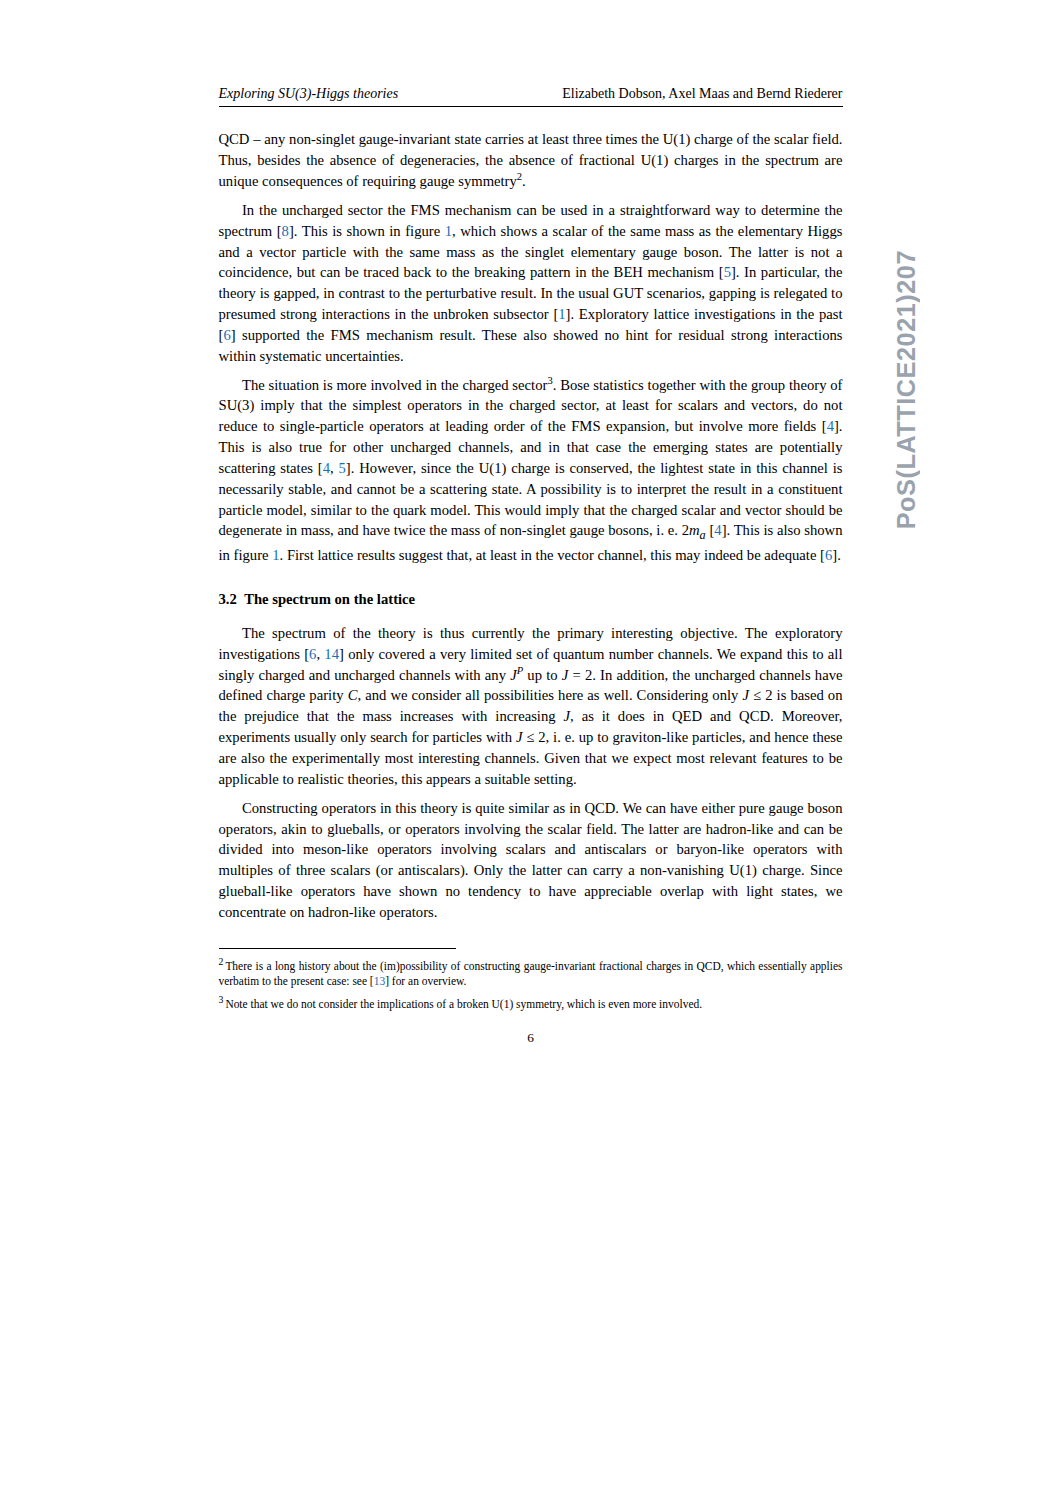Exploring SU(3)-Higgs theories
Elizabeth Dobson, Axel Maas and Bernd Riederer
PoS(LATTICE2021)207
QCD – any non-singlet gauge-invariant state carries at least three times the U(1) charge of the scalar field. Thus, besides the absence of degeneracies, the absence of fractional U(1) charges in the spectrum are unique consequences of requiring gauge symmetry2.
In the uncharged sector the FMS mechanism can be used in a straightforward way to determine the spectrum [8]. This is shown in figure 1, which shows a scalar of the same mass as the elementary Higgs and a vector particle with the same mass as the singlet elementary gauge boson. The latter is not a coincidence, but can be traced back to the breaking pattern in the BEH mechanism [5]. In particular, the theory is gapped, in contrast to the perturbative result. In the usual GUT scenarios, gapping is relegated to presumed strong interactions in the unbroken subsector [1]. Exploratory lattice investigations in the past [6] supported the FMS mechanism result. These also showed no hint for residual strong interactions within systematic uncertainties.
The situation is more involved in the charged sector3. Bose statistics together with the group theory of SU(3) imply that the simplest operators in the charged sector, at least for scalars and vectors, do not reduce to single-particle operators at leading order of the FMS expansion, but involve more fields [4]. This is also true for other uncharged channels, and in that case the emerging states are potentially scattering states [4, 5]. However, since the U(1) charge is conserved, the lightest state in this channel is necessarily stable, and cannot be a scattering state. A possibility is to interpret the result in a constituent particle model, similar to the quark model. This would imply that the charged scalar and vector should be degenerate in mass, and have twice the mass of non-singlet gauge bosons, i. e. 2ma [4]. This is also shown in figure 1. First lattice results suggest that, at least in the vector channel, this may indeed be adequate [6].
3.2 The spectrum on the lattice
The spectrum of the theory is thus currently the primary interesting objective. The exploratory investigations [6, 14] only covered a very limited set of quantum number channels. We expand this to all singly charged and uncharged channels with any JP up to J = 2. In addition, the uncharged channels have defined charge parity C, and we consider all possibilities here as well. Considering only J ≤ 2 is based on the prejudice that the mass increases with increasing J, as it does in QED and QCD. Moreover, experiments usually only search for particles with J ≤ 2, i. e. up to graviton-like particles, and hence these are also the experimentally most interesting channels. Given that we expect most relevant features to be applicable to realistic theories, this appears a suitable setting.
Constructing operators in this theory is quite similar as in QCD. We can have either pure gauge boson operators, akin to glueballs, or operators involving the scalar field. The latter are hadron-like and can be divided into meson-like operators involving scalars and antiscalars or baryon-like operators with multiples of three scalars (or antiscalars). Only the latter can carry a non-vanishing U(1) charge. Since glueball-like operators have shown no tendency to have appreciable overlap with light states, we concentrate on hadron-like operators.
2 There is a long history about the (im)possibility of constructing gauge-invariant fractional charges in QCD, which essentially applies verbatim to the present case: see [13] for an overview.
3 Note that we do not consider the implications of a broken U(1) symmetry, which is even more involved.
6